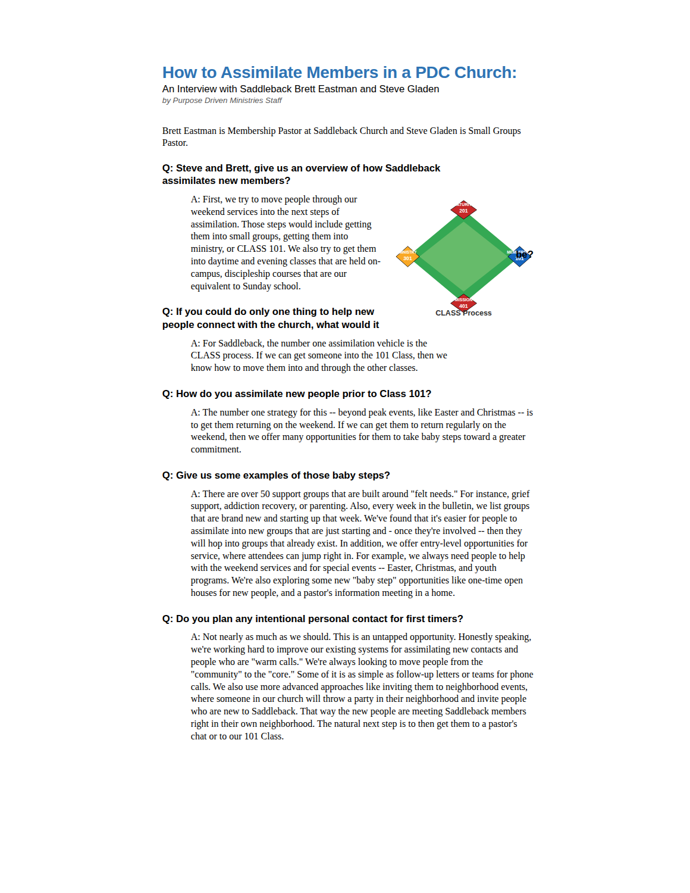How to Assimilate Members in a PDC Church:
An Interview with Saddleback Brett Eastman and Steve Gladen
by Purpose Driven Ministries Staff
Brett Eastman is Membership Pastor at Saddleback Church and Steve Gladen is Small Groups Pastor.
Q: Steve and Brett, give us an overview of how Saddleback assimilates new members?
A: First, we try to move people through our weekend services into the next steps of assimilation. Those steps would include getting them into small groups, getting them into ministry, or CLASS 101. We also try to get them into daytime and evening classes that are held on-campus, discipleship courses that are our equivalent to Sunday school.
Q: If you could do only one thing to help new people connect with the church, what would it
be?
A: For Saddleback, the number one assimilation vehicle is the CLASS process. If we can get someone into the 101 Class, then we know how to move them into and through the other classes.
Q: How do you assimilate new people prior to Class 101?
A: The number one strategy for this -- beyond peak events, like Easter and Christmas -- is to get them returning on the weekend. If we can get them to return regularly on the weekend, then we offer many opportunities for them to take baby steps toward a greater commitment.
Q: Give us some examples of those baby steps?
A: There are over 50 support groups that are built around "felt needs." For instance, grief support, addiction recovery, or parenting. Also, every week in the bulletin, we list groups that are brand new and starting up that week. We've found that it's easier for people to assimilate into new groups that are just starting and - once they're involved -- then they will hop into groups that already exist. In addition, we offer entry-level opportunities for service, where attendees can jump right in. For example, we always need people to help with the weekend services and for special events -- Easter, Christmas, and youth programs. We're also exploring some new "baby step" opportunities like one-time open houses for new people, and a pastor's information meeting in a home.
Q: Do you plan any intentional personal contact for first timers?
A: Not nearly as much as we should. This is an untapped opportunity. Honestly speaking, we're working hard to improve our existing systems for assimilating new contacts and people who are "warm calls." We're always looking to move people from the "community" to the "core." Some of it is as simple as follow-up letters or teams for phone calls. We also use more advanced approaches like inviting them to neighborhood events, where someone in our church will throw a party in their neighborhood and invite people who are new to Saddleback. That way the new people are meeting Saddleback members right in their own neighborhood. The natural next step is to then get them to a pastor's chat or to our 101 Class.